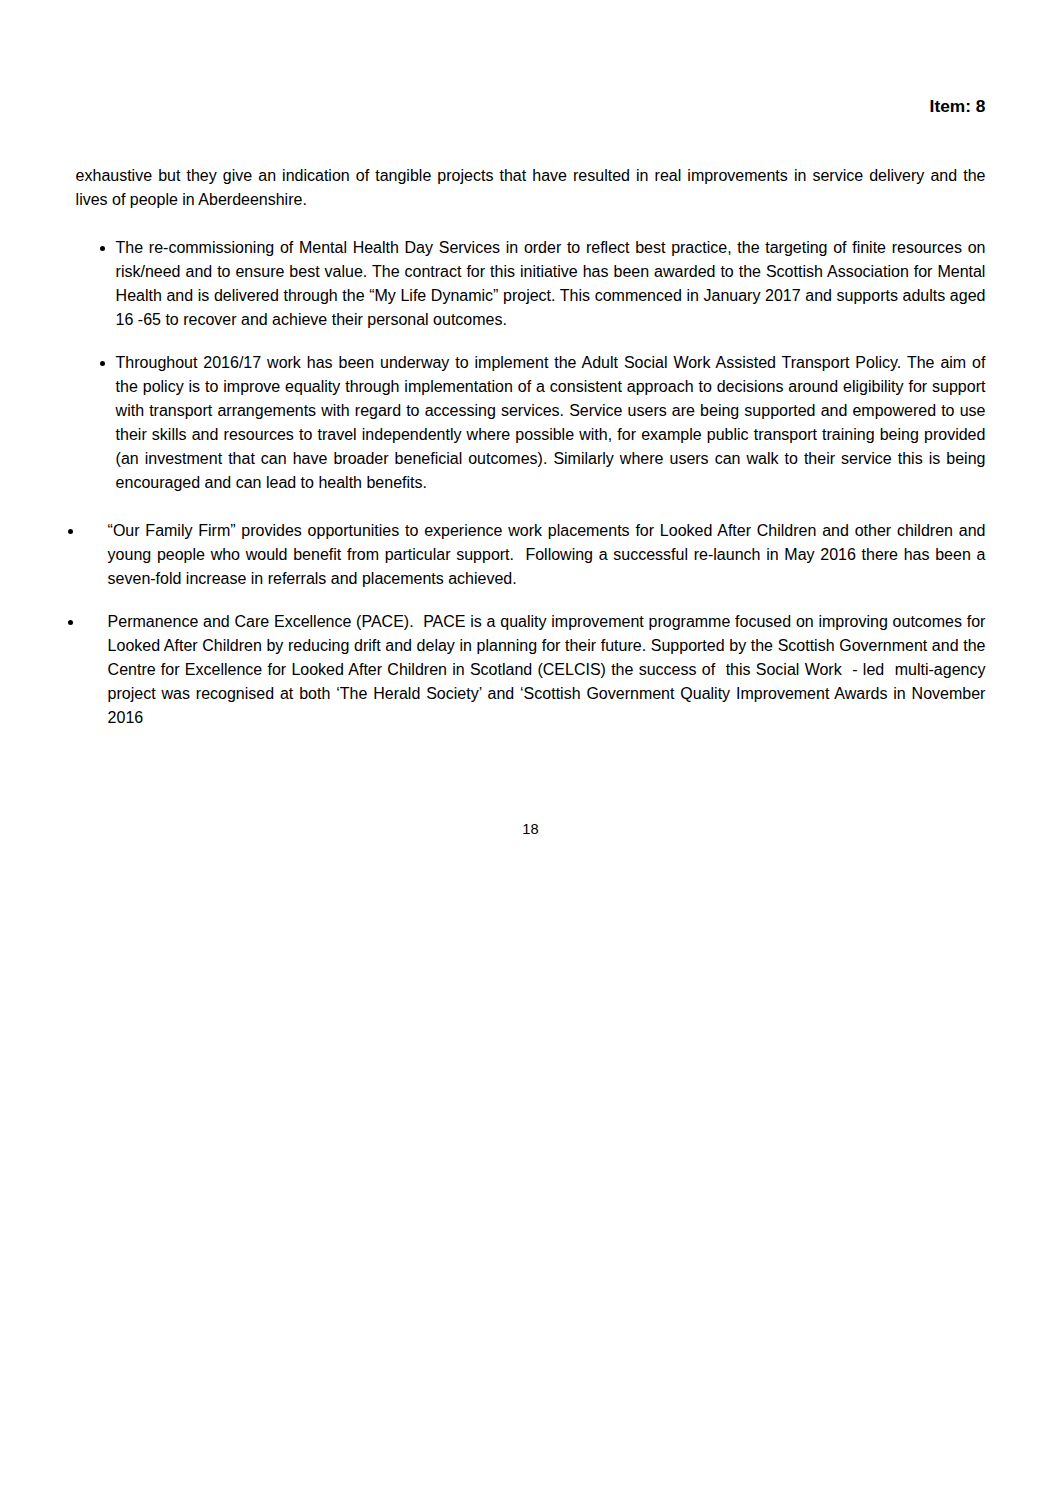Item: 8
exhaustive but they give an indication of tangible projects that have resulted in real improvements in service delivery and the lives of people in Aberdeenshire.
The re-commissioning of Mental Health Day Services in order to reflect best practice, the targeting of finite resources on risk/need and to ensure best value. The contract for this initiative has been awarded to the Scottish Association for Mental Health and is delivered through the “My Life Dynamic” project. This commenced in January 2017 and supports adults aged 16 -65 to recover and achieve their personal outcomes.
Throughout 2016/17 work has been underway to implement the Adult Social Work Assisted Transport Policy. The aim of the policy is to improve equality through implementation of a consistent approach to decisions around eligibility for support with transport arrangements with regard to accessing services. Service users are being supported and empowered to use their skills and resources to travel independently where possible with, for example public transport training being provided (an investment that can have broader beneficial outcomes). Similarly where users can walk to their service this is being encouraged and can lead to health benefits.
“Our Family Firm” provides opportunities to experience work placements for Looked After Children and other children and young people who would benefit from particular support. Following a successful re-launch in May 2016 there has been a seven-fold increase in referrals and placements achieved.
Permanence and Care Excellence (PACE). PACE is a quality improvement programme focused on improving outcomes for Looked After Children by reducing drift and delay in planning for their future. Supported by the Scottish Government and the Centre for Excellence for Looked After Children in Scotland (CELCIS) the success of this Social Work - led multi-agency project was recognised at both ‘The Herald Society’ and ‘Scottish Government Quality Improvement Awards in November 2016
18